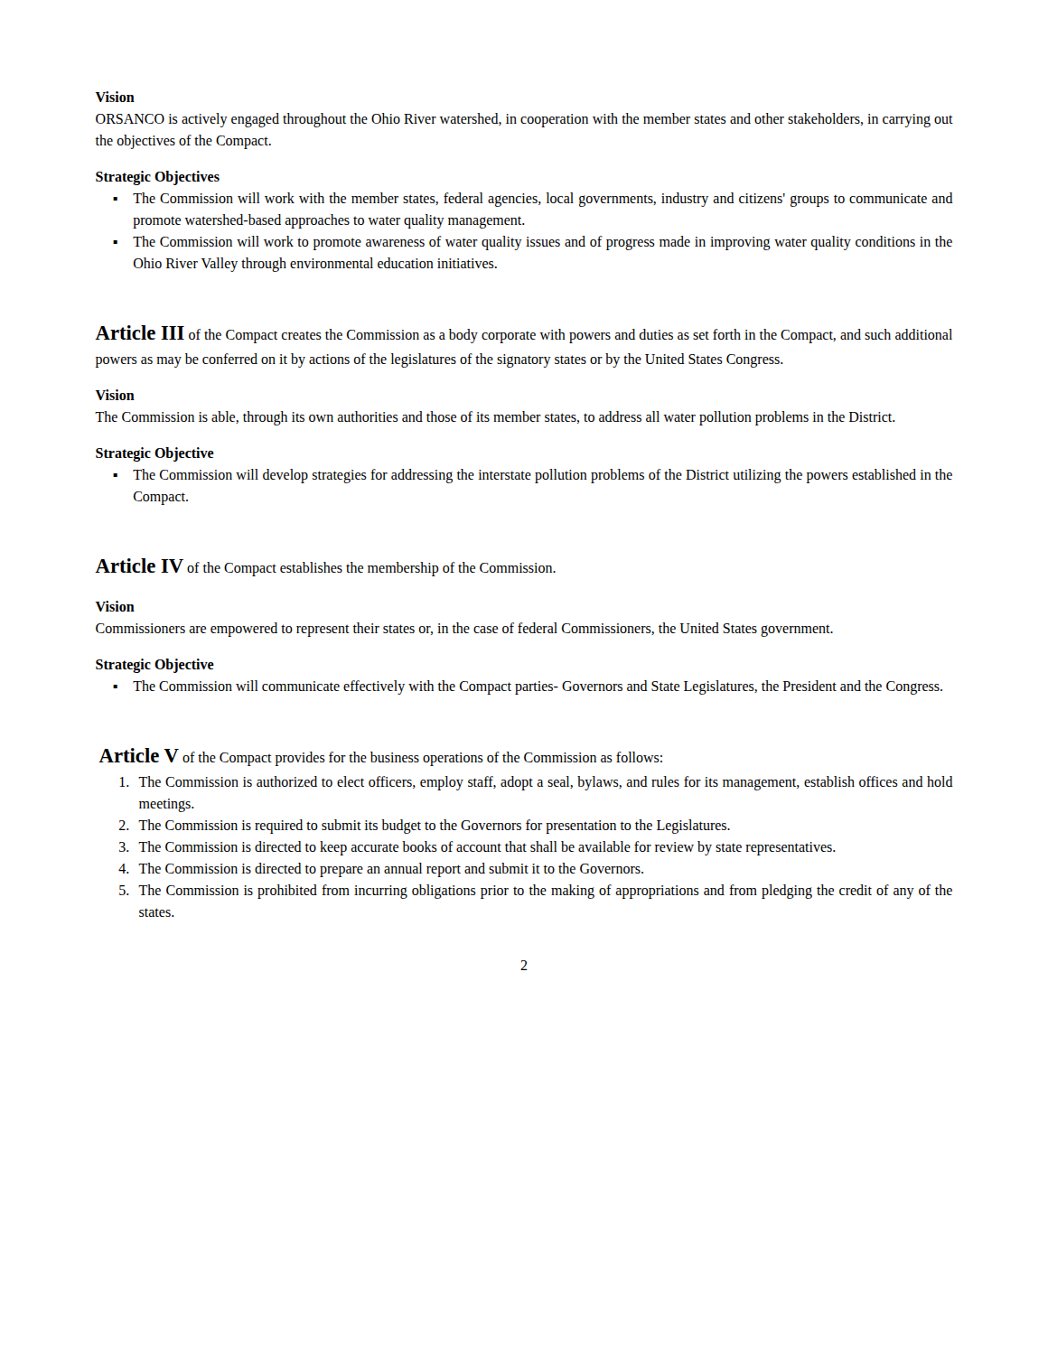Vision
ORSANCO is actively engaged throughout the Ohio River watershed, in cooperation with the member states and other stakeholders, in carrying out the objectives of the Compact.
Strategic Objectives
The Commission will work with the member states, federal agencies, local governments, industry and citizens' groups to communicate and promote watershed-based approaches to water quality management.
The Commission will work to promote awareness of water quality issues and of progress made in improving water quality conditions in the Ohio River Valley through environmental education initiatives.
Article III of the Compact creates the Commission as a body corporate with powers and duties as set forth in the Compact, and such additional powers as may be conferred on it by actions of the legislatures of the signatory states or by the United States Congress.
Vision
The Commission is able, through its own authorities and those of its member states, to address all water pollution problems in the District.
Strategic Objective
The Commission will develop strategies for addressing the interstate pollution problems of the District utilizing the powers established in the Compact.
Article IV of the Compact establishes the membership of the Commission.
Vision
Commissioners are empowered to represent their states or, in the case of federal Commissioners, the United States government.
Strategic Objective
The Commission will communicate effectively with the Compact parties- Governors and State Legislatures, the President and the Congress.
Article V of the Compact provides for the business operations of the Commission as follows:
The Commission is authorized to elect officers, employ staff, adopt a seal, bylaws, and rules for its management, establish offices and hold meetings.
The Commission is required to submit its budget to the Governors for presentation to the Legislatures.
The Commission is directed to keep accurate books of account that shall be available for review by state representatives.
The Commission is directed to prepare an annual report and submit it to the Governors.
The Commission is prohibited from incurring obligations prior to the making of appropriations and from pledging the credit of any of the states.
2